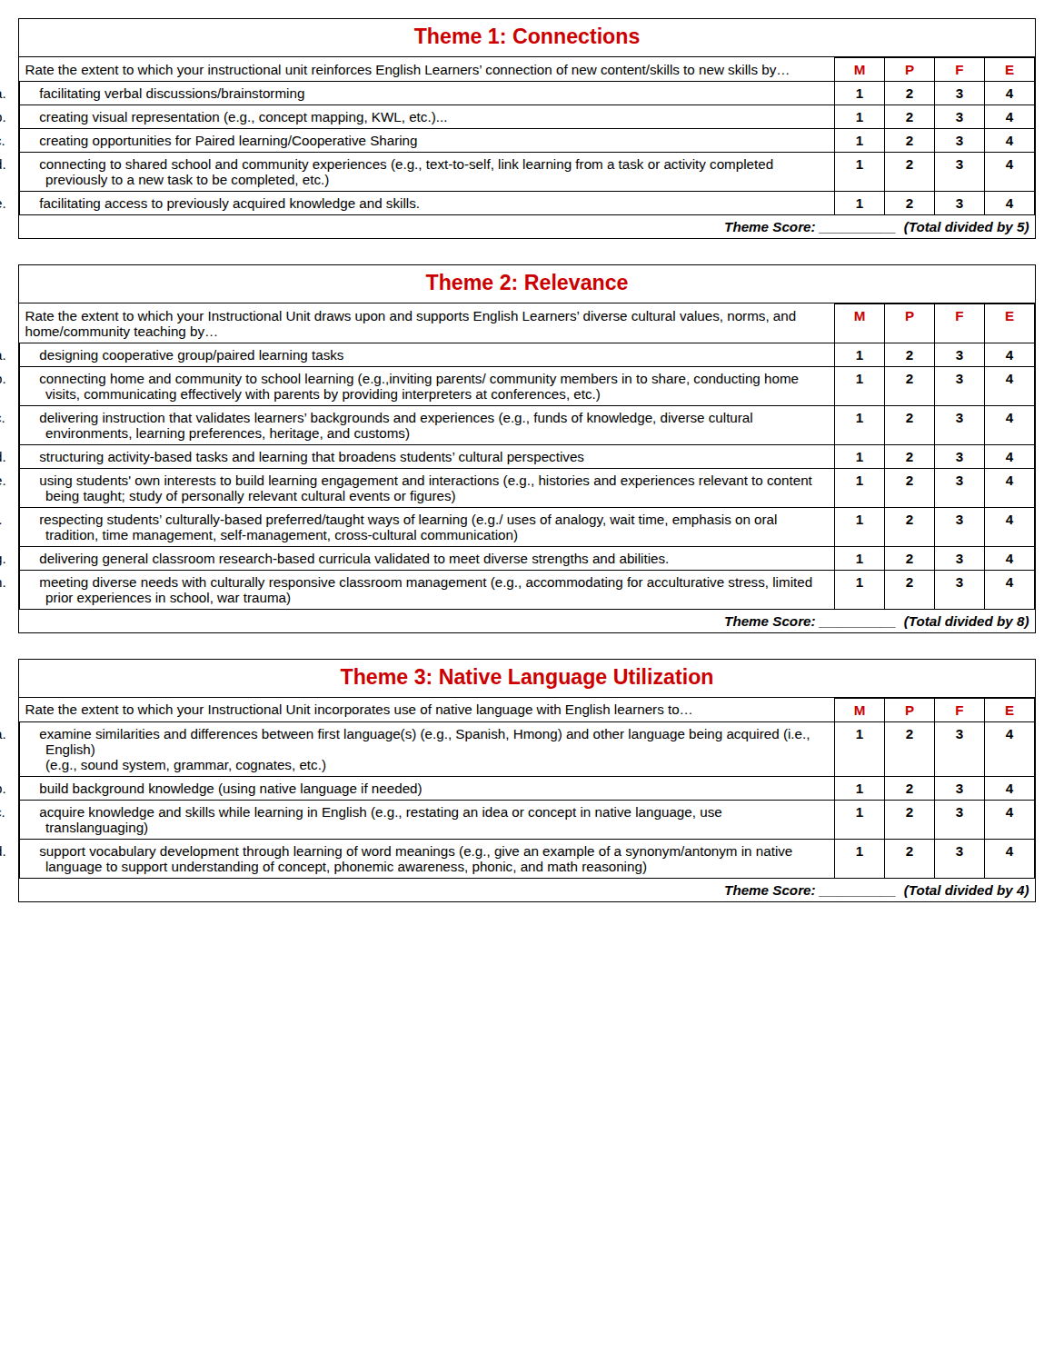Theme 1: Connections
| Rate the extent to which your instructional unit reinforces English Learners’ connection of new content/skills to new skills by… | M | P | F | E |
| a. facilitating verbal discussions/brainstorming | 1 | 2 | 3 | 4 |
| b. creating visual representation (e.g., concept mapping, KWL, etc.)... | 1 | 2 | 3 | 4 |
| c. creating opportunities for Paired learning/Cooperative Sharing | 1 | 2 | 3 | 4 |
| d. connecting to shared school and community experiences (e.g., text-to-self, link learning from a task or activity completed previously to a new task to be completed, etc.) | 1 | 2 | 3 | 4 |
| e. facilitating access to previously acquired knowledge and skills. | 1 | 2 | 3 | 4 |
| Theme Score: __________ (Total divided by 5) |
Theme 2: Relevance
| Rate the extent to which your Instructional Unit draws upon and supports English Learners’ diverse cultural values, norms, and home/community teaching by… | M | P | F | E |
| a. designing cooperative group/paired learning tasks | 1 | 2 | 3 | 4 |
| b. connecting home and community to school learning (e.g.,inviting parents/ community members in to share, conducting home visits, communicating effectively with parents by providing interpreters at conferences, etc.) | 1 | 2 | 3 | 4 |
| c. delivering instruction that validates learners’ backgrounds and experiences (e.g., funds of knowledge, diverse cultural environments, learning preferences, heritage, and customs) | 1 | 2 | 3 | 4 |
| d. structuring activity-based tasks and learning that broadens students’ cultural perspectives | 1 | 2 | 3 | 4 |
| e. using students' own interests to build learning engagement and interactions (e.g., histories and experiences relevant to content being taught; study of personally relevant cultural events or figures) | 1 | 2 | 3 | 4 |
| f. respecting students’ culturally-based preferred/taught ways of learning (e.g./ uses of analogy, wait time, emphasis on oral tradition, time management, self-management, cross-cultural communication) | 1 | 2 | 3 | 4 |
| g. delivering general classroom research-based curricula validated to meet diverse strengths and abilities. | 1 | 2 | 3 | 4 |
| h. meeting diverse needs with culturally responsive classroom management (e.g., accommodating for acculturative stress, limited prior experiences in school, war trauma) | 1 | 2 | 3 | 4 |
| Theme Score: __________ (Total divided by 8) |
Theme 3: Native Language Utilization
| Rate the extent to which your Instructional Unit incorporates use of native language with English learners to… | M | P | F | E |
| a. examine similarities and differences between first language(s) (e.g., Spanish, Hmong) and other language being acquired (i.e., English) (e.g., sound system, grammar, cognates, etc.) | 1 | 2 | 3 | 4 |
| b. build background knowledge (using native language if needed) | 1 | 2 | 3 | 4 |
| c. acquire knowledge and skills while learning in English (e.g., restating an idea or concept in native language, use translanguaging) | 1 | 2 | 3 | 4 |
| d. support vocabulary development through learning of word meanings (e.g., give an example of a synonym/antonym in native language to support understanding of concept, phonemic awareness, phonic, and math reasoning) | 1 | 2 | 3 | 4 |
| Theme Score: __________ (Total divided by 4) |